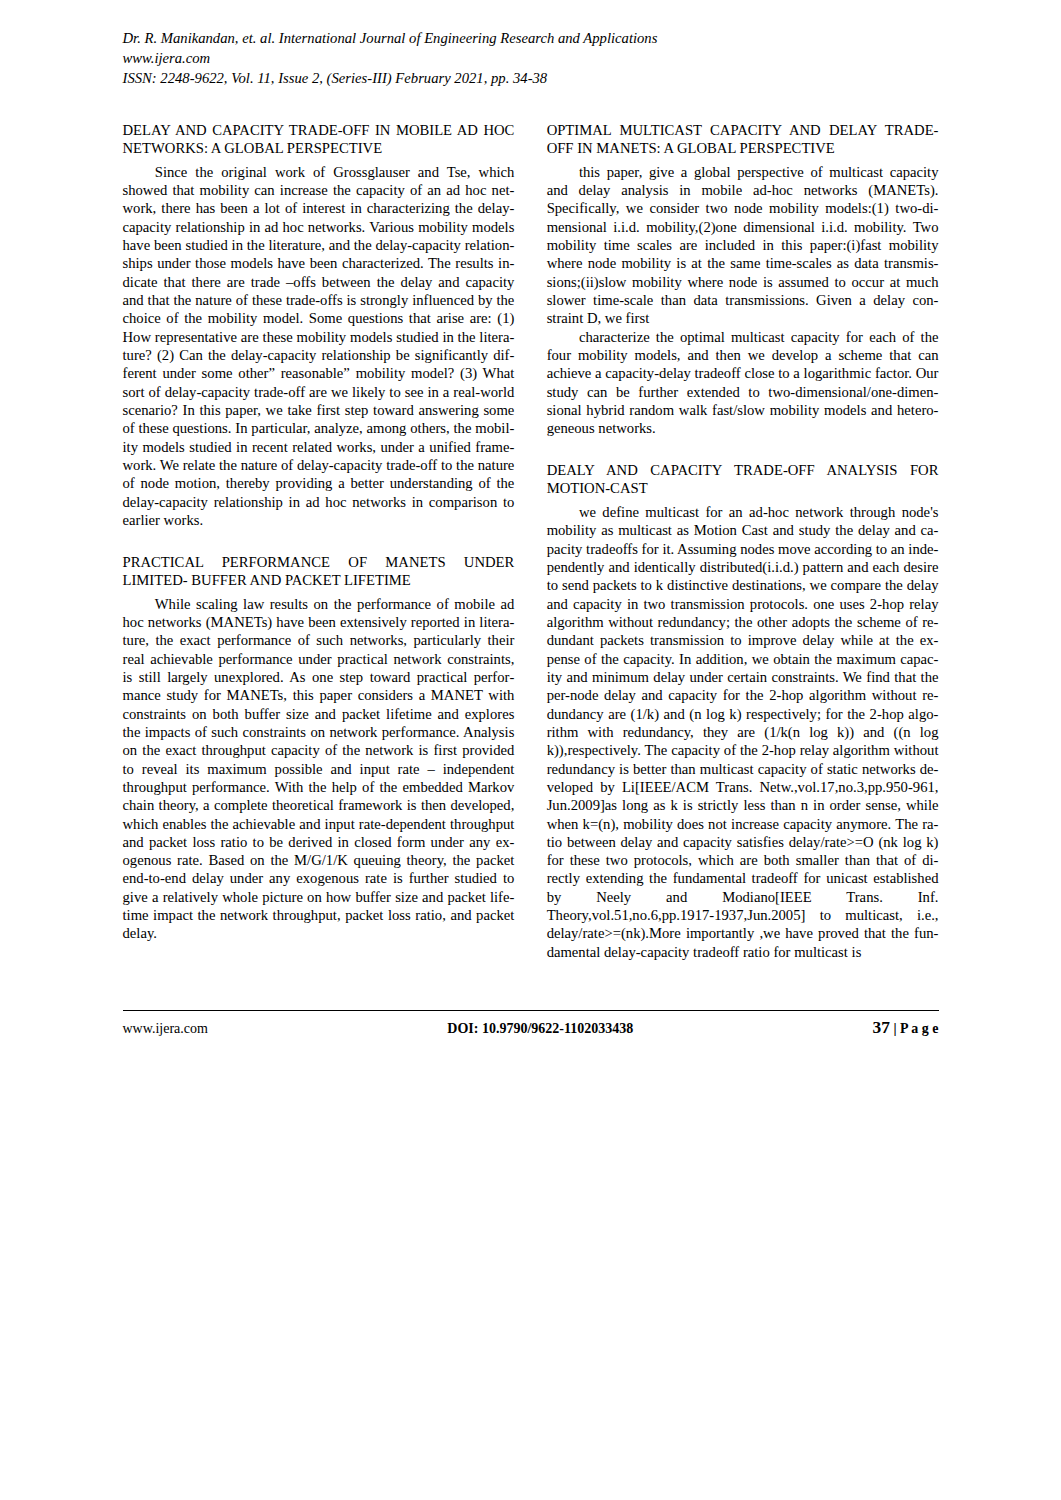Dr. R. Manikandan, et. al. International Journal of Engineering Research and Applications
www.ijera.com
ISSN: 2248-9622, Vol. 11, Issue 2, (Series-III) February 2021, pp. 34-38
Delay and Capacity Trade-off in Mobile Ad Hoc Networks: A Global Perspective
Since the original work of Grossglauser and Tse, which showed that mobility can increase the capacity of an ad hoc network, there has been a lot of interest in characterizing the delay-capacity relationship in ad hoc networks. Various mobility models have been studied in the literature, and the delay-capacity relationships under those models have been characterized. The results indicate that there are trade –offs between the delay and capacity and that the nature of these trade-offs is strongly influenced by the choice of the mobility model. Some questions that arise are: (1) How representative are these mobility models studied in the literature? (2) Can the delay-capacity relationship be significantly different under some other” reasonable” mobility model? (3) What sort of delay-capacity trade-off are we likely to see in a real-world scenario? In this paper, we take first step toward answering some of these questions. In particular, analyze, among others, the mobility models studied in recent related works, under a unified framework. We relate the nature of delay-capacity trade-off to the nature of node motion, thereby providing a better understanding of the delay-capacity relationship in ad hoc networks in comparison to earlier works.
Practical Performance of MANETs Under Limited- Buffer and Packet Lifetime
While scaling law results on the performance of mobile ad hoc networks (MANETs) have been extensively reported in literature, the exact performance of such networks, particularly their real achievable performance under practical network constraints, is still largely unexplored. As one step toward practical performance study for MANETs, this paper considers a MANET with constraints on both buffer size and packet lifetime and explores the impacts of such constraints on network performance. Analysis on the exact throughput capacity of the network is first provided to reveal its maximum possible and input rate – independent throughput performance. With the help of the embedded Markov chain theory, a complete theoretical framework is then developed, which enables the achievable and input rate-dependent throughput and packet loss ratio to be derived in closed form under any exogenous rate. Based on the M/G/1/K queuing theory, the packet end-to-end delay under any exogenous rate is further studied to give a relatively whole picture on how buffer size and packet lifetime impact the network throughput, packet loss ratio, and packet delay.
Optimal Multicast Capacity and Delay Trade-off in MANETs: A Global Perspective
this paper, give a global perspective of multicast capacity and delay analysis in mobile ad-hoc networks (MANETs). Specifically, we consider two node mobility models:(1) two-dimensional i.i.d. mobility,(2)one dimensional i.i.d. mobility. Two mobility time scales are included in this paper:(i)fast mobility where node mobility is at the same time-scales as data transmissions;(ii)slow mobility where node is assumed to occur at much slower time-scale than data transmissions. Given a delay constraint D, we first
characterize the optimal multicast capacity for each of the four mobility models, and then we develop a scheme that can achieve a capacity-delay tradeoff close to a logarithmic factor. Our study can be further extended to two-dimensional/one-dimensional hybrid random walk fast/slow mobility models and heterogeneous networks.
Dealy and Capacity Trade-off Analysis for Motion-Cast
we define multicast for an ad-hoc network through node's mobility as multicast as Motion Cast and study the delay and capacity tradeoffs for it. Assuming nodes move according to an independently and identically distributed(i.i.d.) pattern and each desire to send packets to k distinctive destinations, we compare the delay and capacity in two transmission protocols. one uses 2-hop relay algorithm without redundancy; the other adopts the scheme of redundant packets transmission to improve delay while at the expense of the capacity. In addition, we obtain the maximum capacity and minimum delay under certain constraints. We find that the per-node delay and capacity for the 2-hop algorithm without redundancy are (1/k) and (n log k) respectively; for the 2-hop algorithm with redundancy, they are (1/k(n log k)) and ((n log k)),respectively. The capacity of the 2-hop relay algorithm without redundancy is better than multicast capacity of static networks developed by Li[IEEE/ACM Trans. Netw.,vol.17,no.3,pp.950-961, Jun.2009]as long as k is strictly less than n in order sense, while when k=(n), mobility does not increase capacity anymore. The ratio between delay and capacity satisfies delay/rate>=O (nk log k) for these two protocols, which are both smaller than that of directly extending the fundamental tradeoff for unicast established by Neely and Modiano[IEEE Trans. Inf. Theory,vol.51,no.6,pp.1917-1937,Jun.2005] to multicast, i.e., delay/rate>=(nk).More importantly ,we have proved that the fundamental delay-capacity tradeoff ratio for multicast is
www.ijera.com DOI: 10.9790/9622-1102033438 37 | P a g e